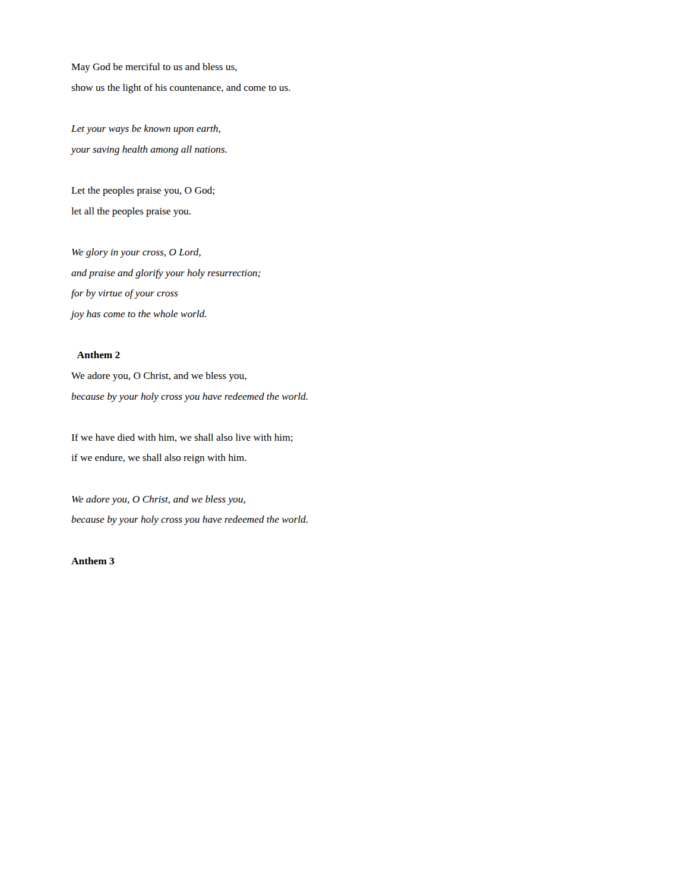May God be merciful to us and bless us,
show us the light of his countenance, and come to us.
Let your ways be known upon earth,
your saving health among all nations.
Let the peoples praise you, O God;
let all the peoples praise you.
We glory in your cross, O Lord,
and praise and glorify your holy resurrection;
for by virtue of your cross
joy has come to the whole world.
Anthem 2
We adore you, O Christ, and we bless you,
because by your holy cross you have redeemed the world.
If we have died with him, we shall also live with him;
if we endure, we shall also reign with him.
We adore you, O Christ, and we bless you,
because by your holy cross you have redeemed the world.
Anthem 3